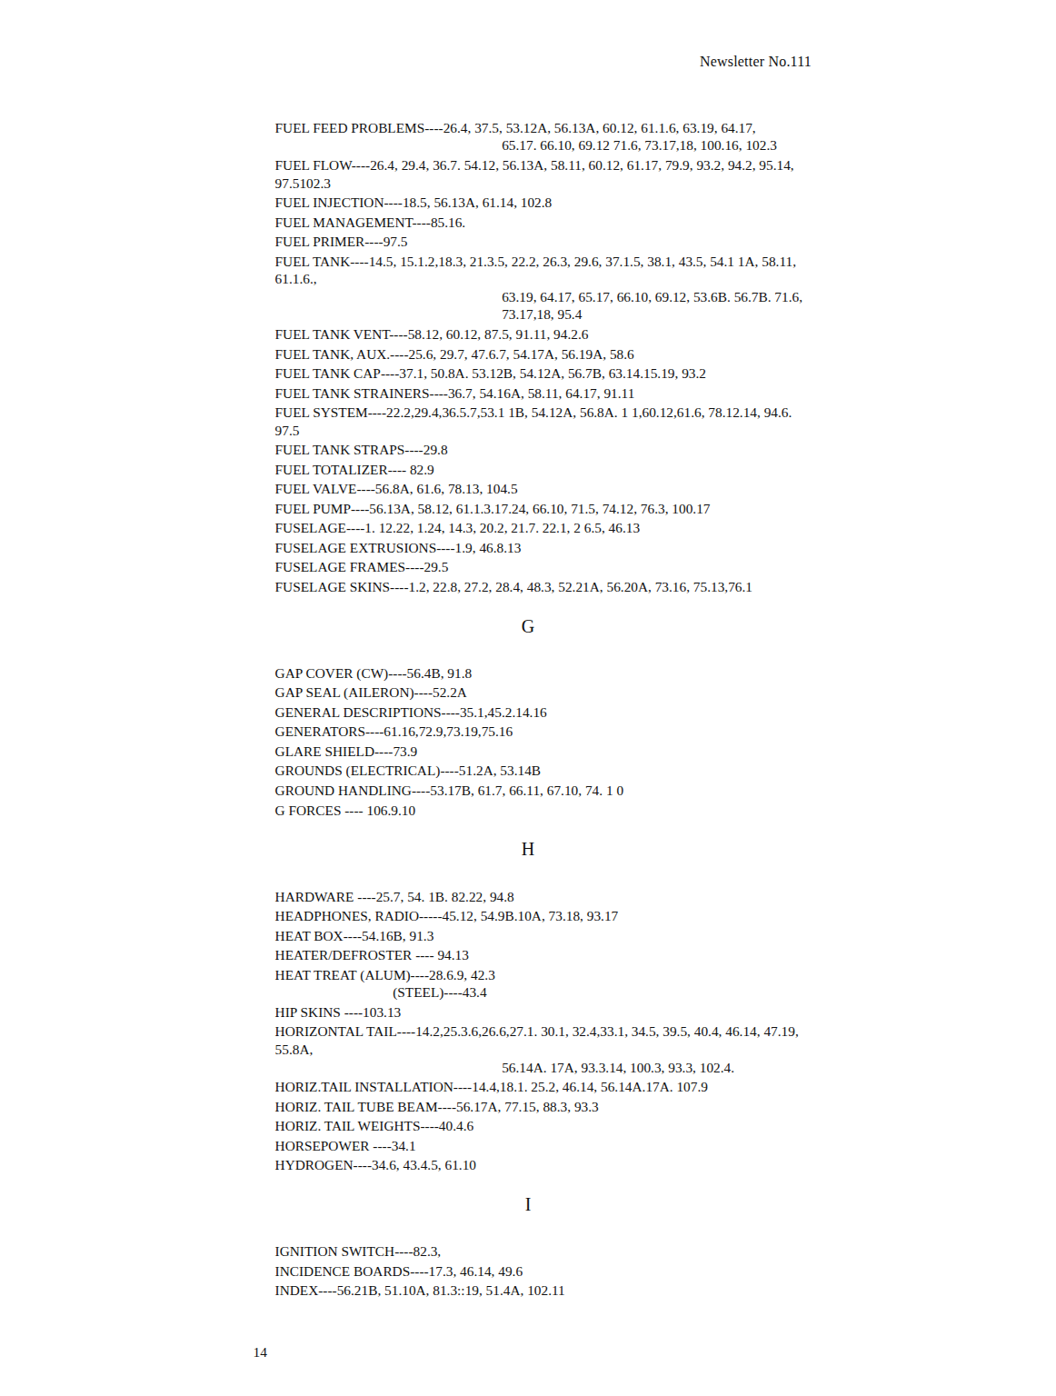Newsletter No.111
FUEL FEED PROBLEMS----26.4, 37.5, 53.12A, 56.13A, 60.12, 61.1.6, 63.19, 64.17, 65.17. 66.10, 69.12 71.6, 73.17,18, 100.16, 102.3
FUEL FLOW----26.4, 29.4, 36.7. 54.12, 56.13A, 58.11, 60.12, 61.17, 79.9, 93.2, 94.2, 95.14, 97.5102.3
FUEL INJECTION----18.5, 56.13A, 61.14, 102.8
FUEL MANAGEMENT----85.16.
FUEL PRIMER----97.5
FUEL TANK----14.5, 15.1.2,18.3, 21.3.5, 22.2, 26.3, 29.6, 37.1.5, 38.1, 43.5, 54.1 1A, 58.11, 61.1.6., 63.19, 64.17, 65.17, 66.10, 69.12, 53.6B. 56.7B. 71.6, 73.17,18, 95.4
FUEL TANK VENT----58.12, 60.12, 87.5, 91.11, 94.2.6
FUEL TANK, AUX.----25.6, 29.7, 47.6.7, 54.17A, 56.19A, 58.6
FUEL TANK CAP----37.1, 50.8A. 53.12B, 54.12A, 56.7B, 63.14.15.19, 93.2
FUEL TANK STRAINERS----36.7, 54.16A, 58.11, 64.17, 91.11
FUEL SYSTEM----22.2,29.4,36.5.7,53.1 1B, 54.12A, 56.8A. 1 1,60.12,61.6, 78.12.14, 94.6. 97.5
FUEL TANK STRAPS----29.8
FUEL TOTALIZER---- 82.9
FUEL VALVE----56.8A, 61.6, 78.13, 104.5
FUEL PUMP----56.13A, 58.12, 61.1.3.17.24, 66.10, 71.5, 74.12, 76.3, 100.17
FUSELAGE----1. 12.22, 1.24, 14.3, 20.2, 21.7. 22.1, 2 6.5, 46.13
FUSELAGE EXTRUSIONS----1.9, 46.8.13
FUSELAGE FRAMES----29.5
FUSELAGE SKINS----1.2, 22.8, 27.2, 28.4, 48.3, 52.21A, 56.20A, 73.16, 75.13,76.1
G
GAP COVER (CW)----56.4B, 91.8
GAP SEAL (AILERON)----52.2A
GENERAL DESCRIPTIONS----35.1,45.2.14.16
GENERATORS----61.16,72.9,73.19,75.16
GLARE SHIELD----73.9
GROUNDS (ELECTRICAL)----51.2A, 53.14B
GROUND HANDLING----53.17B, 61.7, 66.11, 67.10, 74. 1 0
G FORCES ---- 106.9.10
H
HARDWARE ----25.7, 54. 1B. 82.22, 94.8
HEADPHONES, RADIO-----45.12, 54.9B.10A, 73.18, 93.17
HEAT BOX----54.16B, 91.3
HEATER/DEFROSTER ---- 94.13
HEAT TREAT (ALUM)----28.6.9, 42.3 (STEEL)----43.4
HIP SKINS ----103.13
HORIZONTAL TAIL----14.2,25.3.6,26.6,27.1. 30.1, 32.4,33.1, 34.5, 39.5, 40.4, 46.14, 47.19, 55.8A, 56.14A. 17A, 93.3.14, 100.3, 93.3, 102.4.
HORIZ.TAIL INSTALLATION----14.4,18.1. 25.2, 46.14, 56.14A.17A. 107.9
HORIZ. TAIL TUBE BEAM----56.17A, 77.15, 88.3, 93.3
HORIZ. TAIL WEIGHTS----40.4.6
HORSEPOWER ----34.1
HYDROGEN----34.6, 43.4.5, 61.10
I
IGNITION SWITCH----82.3,
INCIDENCE BOARDS----17.3, 46.14, 49.6
INDEX----56.21B, 51.10A, 81.3::19, 51.4A, 102.11
14